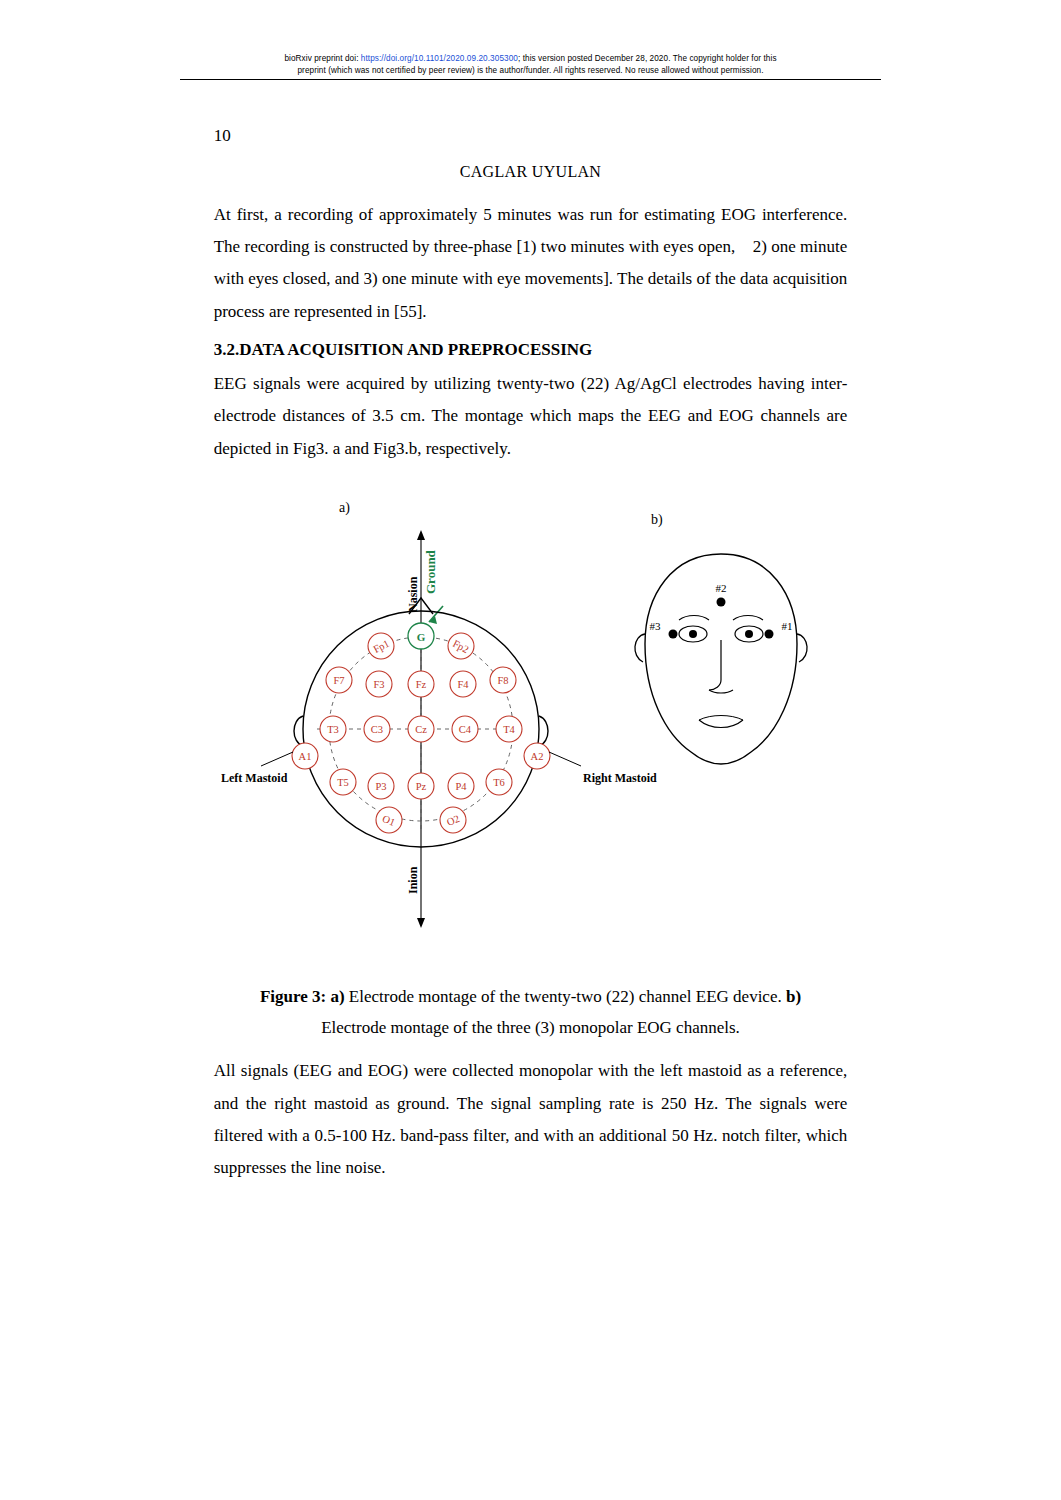bioRxiv preprint doi: https://doi.org/10.1101/2020.09.20.305300; this version posted December 28, 2020. The copyright holder for this
preprint (which was not certified by peer review) is the author/funder. All rights reserved. No reuse allowed without permission.
10
CAGLAR UYULAN
At first, a recording of approximately 5 minutes was run for estimating EOG interference. The recording is constructed by three-phase [1) two minutes with eyes open, 2) one minute with eyes closed, and 3) one minute with eye movements]. The details of the data acquisition process are represented in [55].
3.2.DATA ACQUISITION AND PREPROCESSING
EEG signals were acquired by utilizing twenty-two (22) Ag/AgCl electrodes having inter-electrode distances of 3.5 cm. The montage which maps the EEG and EOG channels are depicted in Fig3. a and Fig3.b, respectively.
a) b) Nasion Inion Ground Fp1 G Fp2 F7 F3 Fz F4 F8 T3 C3 Cz C4 T4 A1 A2 T5 P3 Pz P4 T6 O1 O2 Left Mastoid Right Mastoid #2 #1 #3
Figure 3: a) Electrode montage of the twenty-two (22) channel EEG device. b) Electrode montage of the three (3) monopolar EOG channels.
All signals (EEG and EOG) were collected monopolar with the left mastoid as a reference, and the right mastoid as ground. The signal sampling rate is 250 Hz. The signals were filtered with a 0.5-100 Hz. band-pass filter, and with an additional 50 Hz. notch filter, which suppresses the line noise.